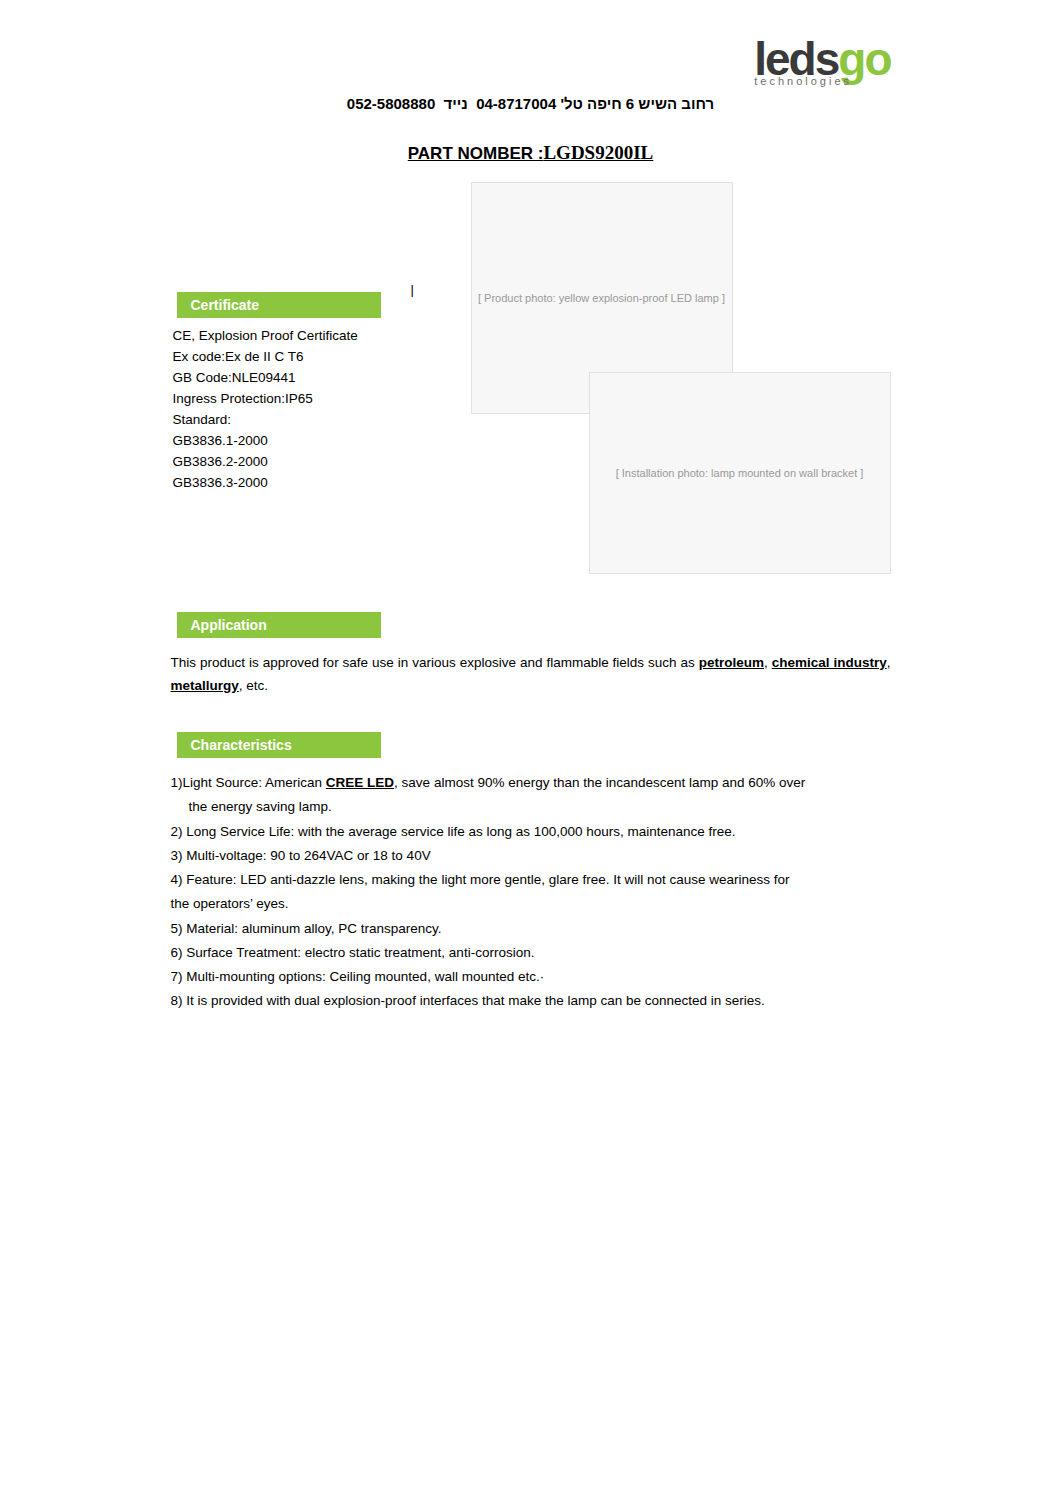ledsgo technologies
רחוב השיש 6 חיפה טל' 04-8717004 נייד 052-5808880
PART NOMBER :LGDS9200IL
|
[ Product photo: yellow explosion-proof LED lamp ]
[ Installation photo: lamp mounted on wall bracket ]
Certificate
CE, Explosion Proof Certificate
Ex code:Ex de II C T6
GB Code:NLE09441
Ingress Protection:IP65
Standard:
GB3836.1-2000
GB3836.2-2000
GB3836.3-2000
Application
This product is approved for safe use in various explosive and flammable fields such as petroleum, chemical industry, metallurgy, etc.
Characteristics
1)Light Source: American CREE LED, save almost 90% energy than the incandescent lamp and 60% over
the energy saving lamp.
2) Long Service Life: with the average service life as long as 100,000 hours, maintenance free.
3) Multi-voltage: 90 to 264VAC or 18 to 40V
4) Feature: LED anti-dazzle lens, making the light more gentle, glare free. It will not cause weariness for
the operators’ eyes.
5) Material: aluminum alloy, PC transparency.
6) Surface Treatment: electro static treatment, anti-corrosion.
7) Multi-mounting options: Ceiling mounted, wall mounted etc.·
8) It is provided with dual explosion-proof interfaces that make the lamp can be connected in series.